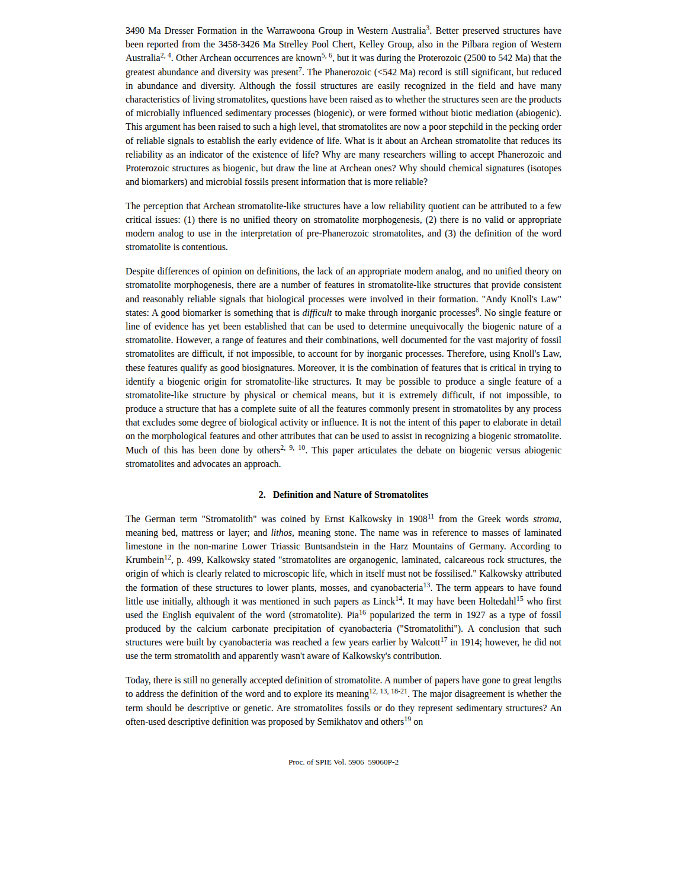3490 Ma Dresser Formation in the Warrawoona Group in Western Australia3. Better preserved structures have been reported from the 3458-3426 Ma Strelley Pool Chert, Kelley Group, also in the Pilbara region of Western Australia2, 4. Other Archean occurrences are known5, 6, but it was during the Proterozoic (2500 to 542 Ma) that the greatest abundance and diversity was present7. The Phanerozoic (<542 Ma) record is still significant, but reduced in abundance and diversity. Although the fossil structures are easily recognized in the field and have many characteristics of living stromatolites, questions have been raised as to whether the structures seen are the products of microbially influenced sedimentary processes (biogenic), or were formed without biotic mediation (abiogenic). This argument has been raised to such a high level, that stromatolites are now a poor stepchild in the pecking order of reliable signals to establish the early evidence of life. What is it about an Archean stromatolite that reduces its reliability as an indicator of the existence of life? Why are many researchers willing to accept Phanerozoic and Proterozoic structures as biogenic, but draw the line at Archean ones? Why should chemical signatures (isotopes and biomarkers) and microbial fossils present information that is more reliable?
The perception that Archean stromatolite-like structures have a low reliability quotient can be attributed to a few critical issues: (1) there is no unified theory on stromatolite morphogenesis, (2) there is no valid or appropriate modern analog to use in the interpretation of pre-Phanerozoic stromatolites, and (3) the definition of the word stromatolite is contentious.
Despite differences of opinion on definitions, the lack of an appropriate modern analog, and no unified theory on stromatolite morphogenesis, there are a number of features in stromatolite-like structures that provide consistent and reasonably reliable signals that biological processes were involved in their formation. "Andy Knoll's Law" states: A good biomarker is something that is difficult to make through inorganic processes8. No single feature or line of evidence has yet been established that can be used to determine unequivocally the biogenic nature of a stromatolite. However, a range of features and their combinations, well documented for the vast majority of fossil stromatolites are difficult, if not impossible, to account for by inorganic processes. Therefore, using Knoll's Law, these features qualify as good biosignatures. Moreover, it is the combination of features that is critical in trying to identify a biogenic origin for stromatolite-like structures. It may be possible to produce a single feature of a stromatolite-like structure by physical or chemical means, but it is extremely difficult, if not impossible, to produce a structure that has a complete suite of all the features commonly present in stromatolites by any process that excludes some degree of biological activity or influence. It is not the intent of this paper to elaborate in detail on the morphological features and other attributes that can be used to assist in recognizing a biogenic stromatolite. Much of this has been done by others2, 9, 10. This paper articulates the debate on biogenic versus abiogenic stromatolites and advocates an approach.
2. Definition and Nature of Stromatolites
The German term "Stromatolith" was coined by Ernst Kalkowsky in 190811 from the Greek words stroma, meaning bed, mattress or layer; and lithos, meaning stone. The name was in reference to masses of laminated limestone in the non-marine Lower Triassic Buntsandstein in the Harz Mountains of Germany. According to Krumbein12, p. 499, Kalkowsky stated "stromatolites are organogenic, laminated, calcareous rock structures, the origin of which is clearly related to microscopic life, which in itself must not be fossilised." Kalkowsky attributed the formation of these structures to lower plants, mosses, and cyanobacteria13. The term appears to have found little use initially, although it was mentioned in such papers as Linck14. It may have been Holtedahl15 who first used the English equivalent of the word (stromatolite). Pia16 popularized the term in 1927 as a type of fossil produced by the calcium carbonate precipitation of cyanobacteria ("Stromatolithi"). A conclusion that such structures were built by cyanobacteria was reached a few years earlier by Walcott17 in 1914; however, he did not use the term stromatolith and apparently wasn't aware of Kalkowsky's contribution.
Today, there is still no generally accepted definition of stromatolite. A number of papers have gone to great lengths to address the definition of the word and to explore its meaning12, 13, 18-21. The major disagreement is whether the term should be descriptive or genetic. Are stromatolites fossils or do they represent sedimentary structures? An often-used descriptive definition was proposed by Semikhatov and others19 on
Proc. of SPIE Vol. 5906 59060P-2